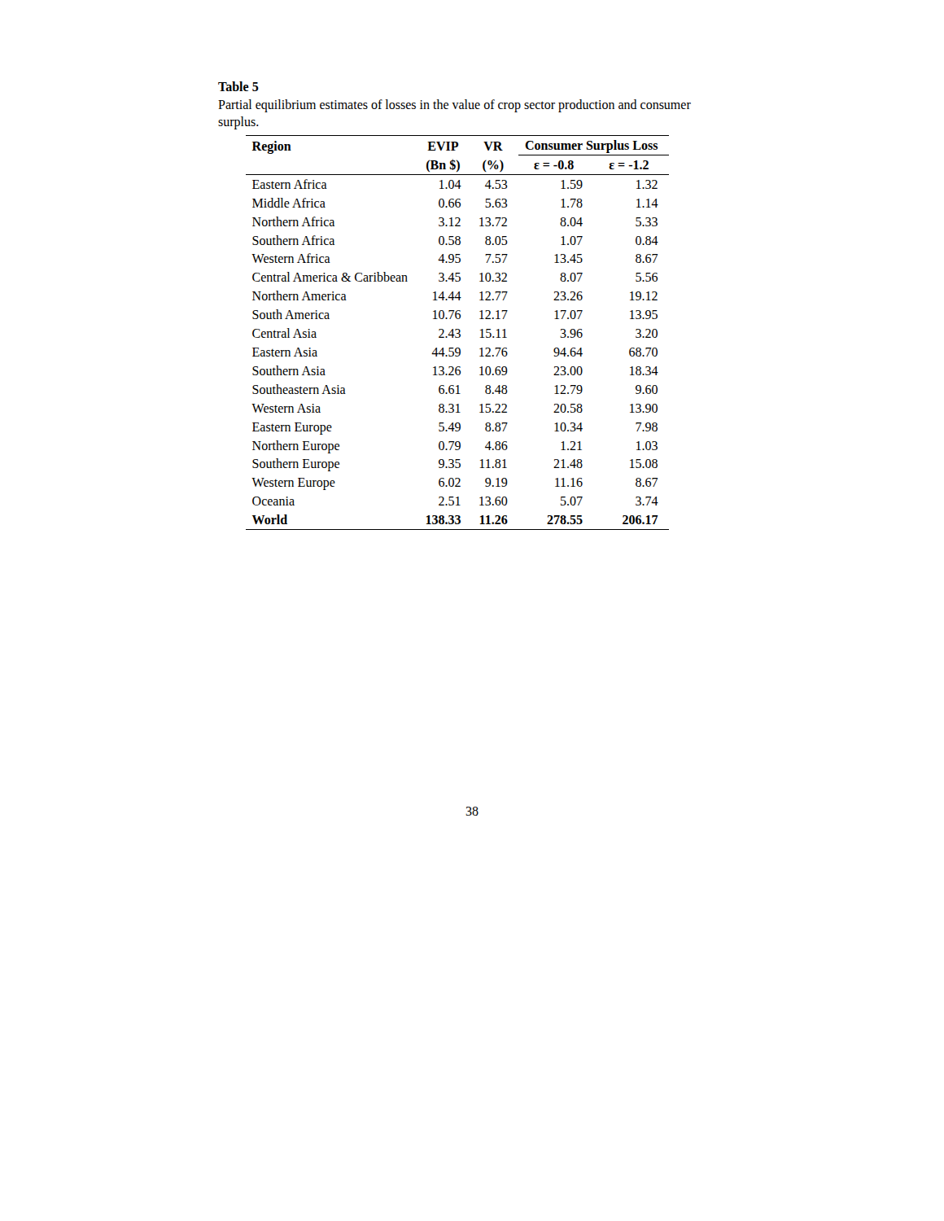Table 5 Partial equilibrium estimates of losses in the value of crop sector production and consumer surplus.
| Region | EVIP | VR | Consumer Surplus Loss |
| --- | --- | --- | --- |
| | (Bn $) | (%) | ε = -0.8 | ε = -1.2 |
| Eastern Africa | 1.04 | 4.53 | 1.59 | 1.32 |
| Middle Africa | 0.66 | 5.63 | 1.78 | 1.14 |
| Northern Africa | 3.12 | 13.72 | 8.04 | 5.33 |
| Southern Africa | 0.58 | 8.05 | 1.07 | 0.84 |
| Western Africa | 4.95 | 7.57 | 13.45 | 8.67 |
| Central America & Caribbean | 3.45 | 10.32 | 8.07 | 5.56 |
| Northern America | 14.44 | 12.77 | 23.26 | 19.12 |
| South America | 10.76 | 12.17 | 17.07 | 13.95 |
| Central Asia | 2.43 | 15.11 | 3.96 | 3.20 |
| Eastern Asia | 44.59 | 12.76 | 94.64 | 68.70 |
| Southern Asia | 13.26 | 10.69 | 23.00 | 18.34 |
| Southeastern Asia | 6.61 | 8.48 | 12.79 | 9.60 |
| Western Asia | 8.31 | 15.22 | 20.58 | 13.90 |
| Eastern Europe | 5.49 | 8.87 | 10.34 | 7.98 |
| Northern Europe | 0.79 | 4.86 | 1.21 | 1.03 |
| Southern Europe | 9.35 | 11.81 | 21.48 | 15.08 |
| Western Europe | 6.02 | 9.19 | 11.16 | 8.67 |
| Oceania | 2.51 | 13.60 | 5.07 | 3.74 |
| World | 138.33 | 11.26 | 278.55 | 206.17 |
38